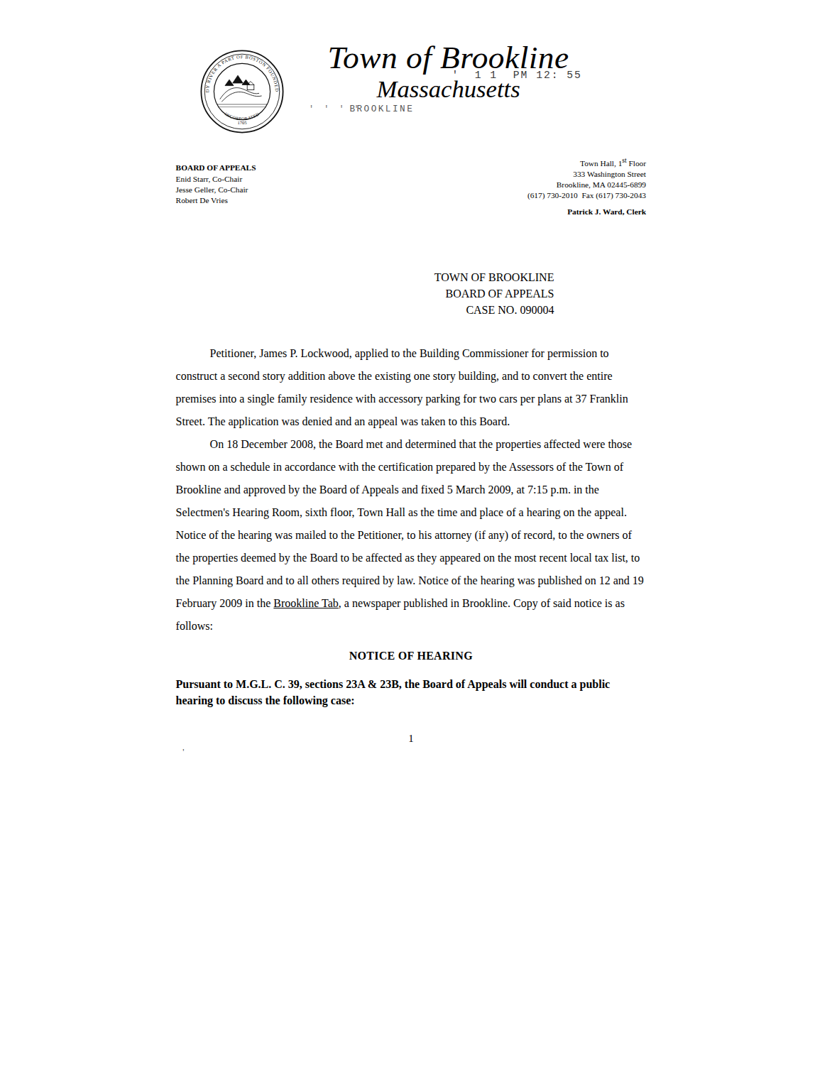MUDDY RIVER A PART OF BOSTON FOUNDED 1630 INCORPORATED 1705
' 1 1 PM 12: 55
' ' ' '
BROOKLINE
Town of Brookline
Massachusetts
BOARD OF APPEALS
Enid Starr, Co-Chair
Jesse Geller, Co-Chair
Robert De Vries
Town Hall, 1st Floor
333 Washington Street
Brookline, MA 02445-6899
(617) 730-2010 Fax (617) 730-2043
Patrick J. Ward, Clerk
TOWN OF BROOKLINE
BOARD OF APPEALS
CASE NO. 090004
Petitioner, James P. Lockwood, applied to the Building Commissioner for permission to construct a second story addition above the existing one story building, and to convert the entire premises into a single family residence with accessory parking for two cars per plans at 37 Franklin Street. The application was denied and an appeal was taken to this Board.
On 18 December 2008, the Board met and determined that the properties affected were those shown on a schedule in accordance with the certification prepared by the Assessors of the Town of Brookline and approved by the Board of Appeals and fixed 5 March 2009, at 7:15 p.m. in the Selectmen's Hearing Room, sixth floor, Town Hall as the time and place of a hearing on the appeal. Notice of the hearing was mailed to the Petitioner, to his attorney (if any) of record, to the owners of the properties deemed by the Board to be affected as they appeared on the most recent local tax list, to the Planning Board and to all others required by law. Notice of the hearing was published on 12 and 19 February 2009 in the Brookline Tab, a newspaper published in Brookline. Copy of said notice is as follows:
NOTICE OF HEARING
Pursuant to M.G.L. C. 39, sections 23A & 23B, the Board of Appeals will conduct a public hearing to discuss the following case:
1
'